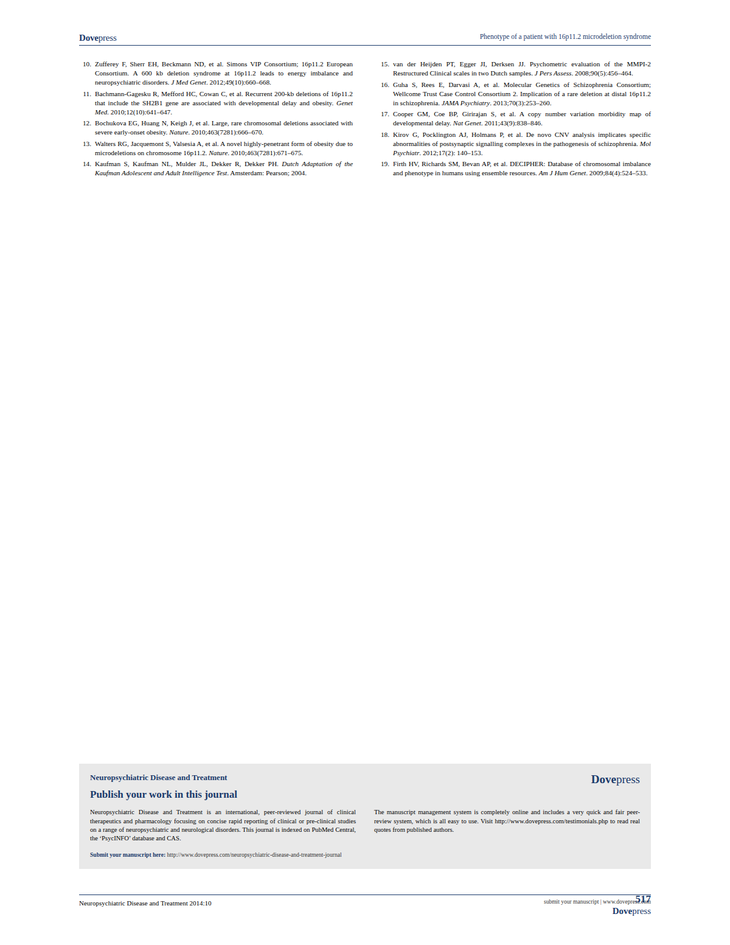Dovepress
Phenotype of a patient with 16p11.2 microdeletion syndrome
Zufferey F, Sherr EH, Beckmann ND, et al. Simons VIP Consortium; 16p11.2 European Consortium. A 600 kb deletion syndrome at 16p11.2 leads to energy imbalance and neuropsychiatric disorders. J Med Genet. 2012;49(10):660–668.
Bachmann-Gagesku R, Mefford HC, Cowan C, et al. Recurrent 200-kb deletions of 16p11.2 that include the SH2B1 gene are associated with developmental delay and obesity. Genet Med. 2010;12(10):641–647.
Bochukova EG, Huang N, Keigh J, et al. Large, rare chromosomal deletions associated with severe early-onset obesity. Nature. 2010;463(7281):666–670.
Walters RG, Jacquemont S, Valsesia A, et al. A novel highly-penetrant form of obesity due to microdeletions on chromosome 16p11.2. Nature. 2010;463(7281):671–675.
Kaufman S, Kaufman NL, Mulder JL, Dekker R, Dekker PH. Dutch Adaptation of the Kaufman Adolescent and Adult Intelligence Test. Amsterdam: Pearson; 2004.
van der Heijden PT, Egger JI, Derksen JJ. Psychometric evaluation of the MMPI-2 Restructured Clinical scales in two Dutch samples. J Pers Assess. 2008;90(5):456–464.
Guha S, Rees E, Darvasi A, et al. Molecular Genetics of Schizophrenia Consortium; Wellcome Trust Case Control Consortium 2. Implication of a rare deletion at distal 16p11.2 in schizophrenia. JAMA Psychiatry. 2013;70(3):253–260.
Cooper GM, Coe BP, Girirajan S, et al. A copy number variation morbidity map of developmental delay. Nat Genet. 2011;43(9):838–846.
Kirov G, Pocklington AJ, Holmans P, et al. De novo CNV analysis implicates specific abnormalities of postsynaptic signalling complexes in the pathogenesis of schizophrenia. Mol Psychiatr. 2012;17(2): 140–153.
Firth HV, Richards SM, Bevan AP, et al. DECIPHER: Database of chromosomal imbalance and phenotype in humans using ensemble resources. Am J Hum Genet. 2009;84(4):524–533.
Dovepress
Neuropsychiatric Disease and Treatment
Publish your work in this journal
Neuropsychiatric Disease and Treatment is an international, peer-reviewed journal of clinical therapeutics and pharmacology focusing on concise rapid reporting of clinical or pre-clinical studies on a range of neuropsychiatric and neurological disorders. This journal is indexed on PubMed Central, the ‘PsycINFO’ database and CAS.
The manuscript management system is completely online and includes a very quick and fair peer-review system, which is all easy to use. Visit http://www.dovepress.com/testimonials.php to read real quotes from published authors.
Submit your manuscript here: http://www.dovepress.com/neuropsychiatric-disease-and-treatment-journal
Neuropsychiatric Disease and Treatment 2014:10
submit your manuscript | www.dovepress.com
Dovepress
517